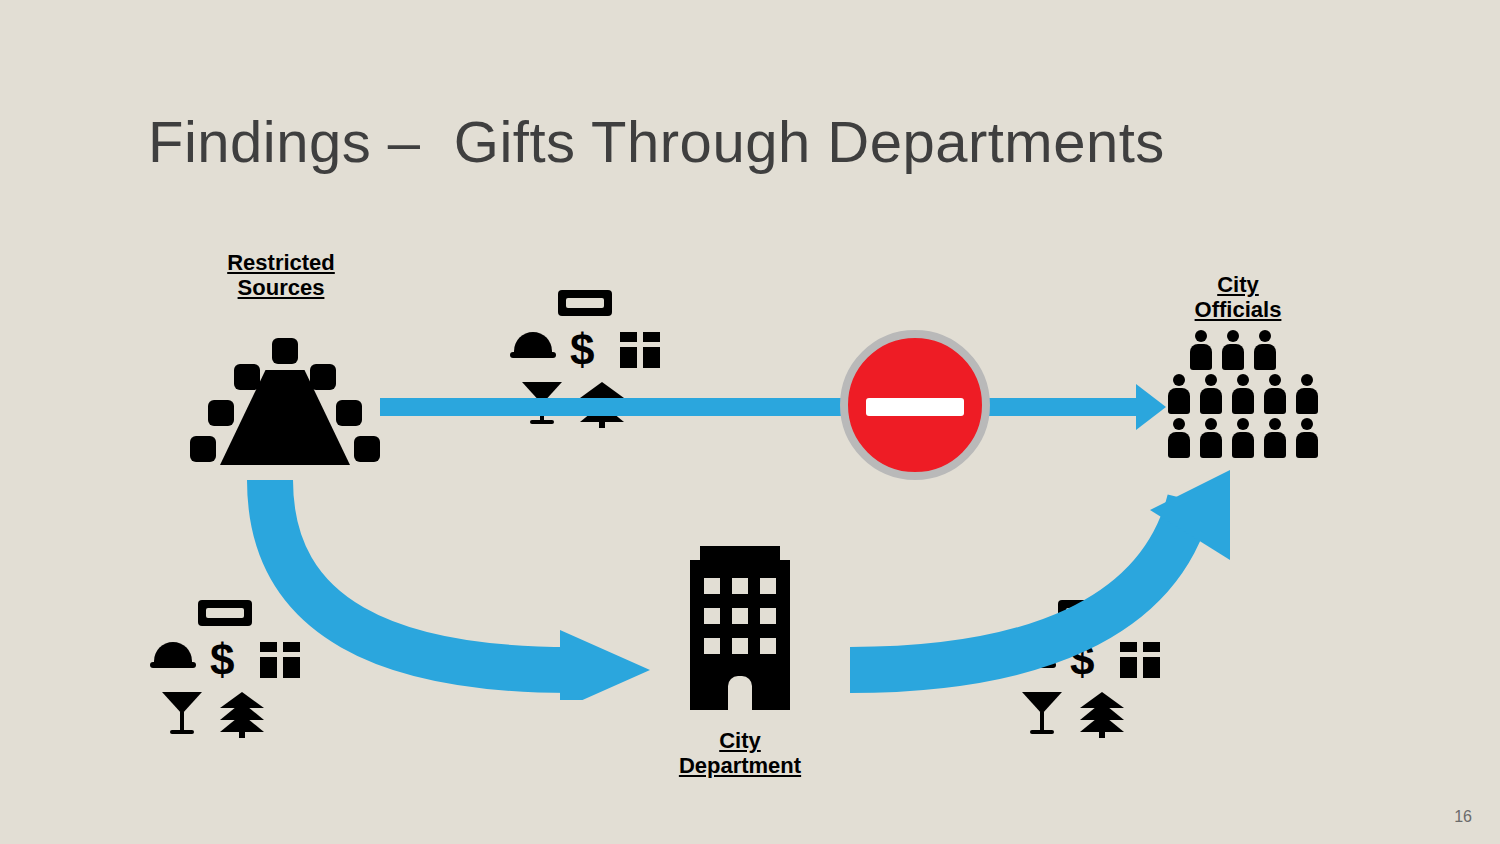Findings – Gifts Through Departments
Restricted
Sources
City
Officials
City
Department
$
$
$
16